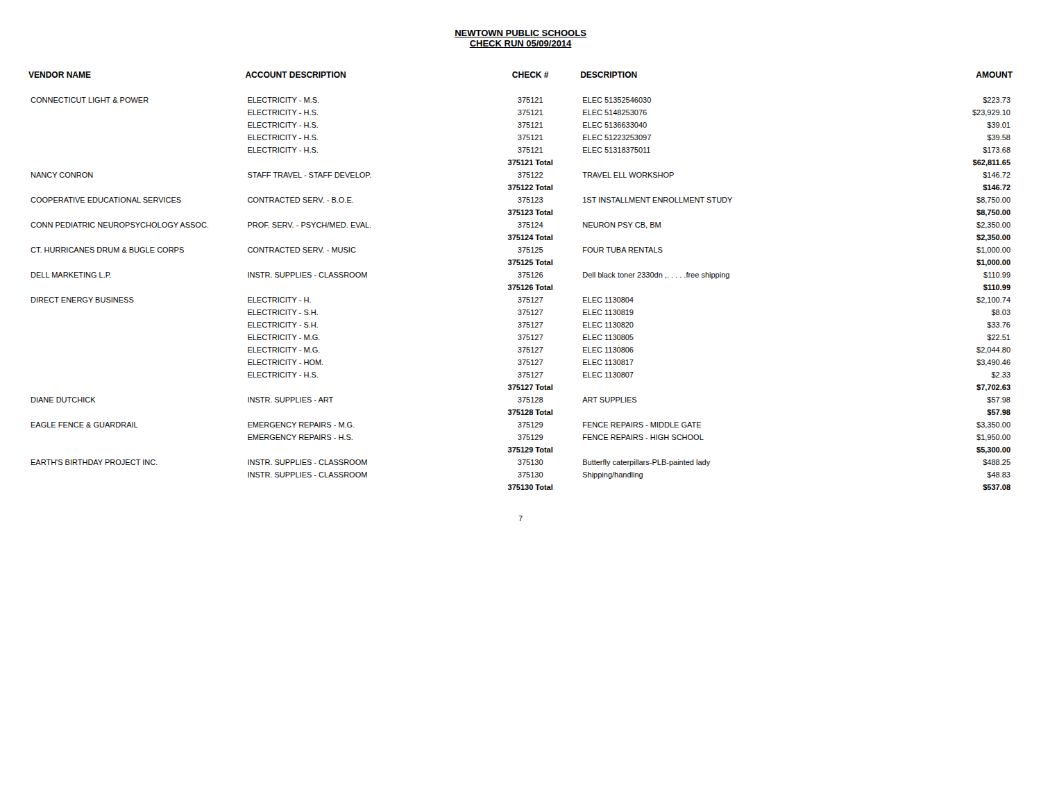NEWTOWN PUBLIC SCHOOLS
CHECK RUN 05/09/2014
| VENDOR NAME | ACCOUNT DESCRIPTION | CHECK # | DESCRIPTION | AMOUNT |
| --- | --- | --- | --- | --- |
| CONNECTICUT LIGHT & POWER | ELECTRICITY - M.S. | 375121 | ELEC 51352546030 | $223.73 |
| | ELECTRICITY - H.S. | 375121 | ELEC 5148253076 | $23,929.10 |
| | ELECTRICITY - H.S. | 375121 | ELEC 5136633040 | $39.01 |
| | ELECTRICITY - H.S. | 375121 | ELEC 51223253097 | $39.58 |
| | ELECTRICITY - H.S. | 375121 | ELEC 51318375011 | $173.68 |
| | | 375121 Total | | $62,811.65 |
| NANCY CONRON | STAFF TRAVEL - STAFF DEVELOP. | 375122 | TRAVEL ELL WORKSHOP | $146.72 |
| | | 375122 Total | | $146.72 |
| COOPERATIVE EDUCATIONAL SERVICES | CONTRACTED SERV. - B.O.E. | 375123 | 1ST INSTALLMENT ENROLLMENT STUDY | $8,750.00 |
| | | 375123 Total | | $8,750.00 |
| CONN PEDIATRIC NEUROPSYCHOLOGY ASSOC. | PROF. SERV. - PSYCH/MED. EVAL. | 375124 | NEURON PSY CB, BM | $2,350.00 |
| | | 375124 Total | | $2,350.00 |
| CT. HURRICANES DRUM & BUGLE CORPS | CONTRACTED SERV. - MUSIC | 375125 | FOUR TUBA RENTALS | $1,000.00 |
| | | 375125 Total | | $1,000.00 |
| DELL MARKETING L.P. | INSTR. SUPPLIES - CLASSROOM | 375126 | Dell black toner 2330dn ,. . . . .free shipping | $110.99 |
| | | 375126 Total | | $110.99 |
| DIRECT ENERGY BUSINESS | ELECTRICITY - H. | 375127 | ELEC 1130804 | $2,100.74 |
| | ELECTRICITY - S.H. | 375127 | ELEC 1130819 | $8.03 |
| | ELECTRICITY - S.H. | 375127 | ELEC 1130820 | $33.76 |
| | ELECTRICITY - M.G. | 375127 | ELEC 1130805 | $22.51 |
| | ELECTRICITY - M.G. | 375127 | ELEC 1130806 | $2,044.80 |
| | ELECTRICITY - HOM. | 375127 | ELEC 1130817 | $3,490.46 |
| | ELECTRICITY - H.S. | 375127 | ELEC 1130807 | $2.33 |
| | | 375127 Total | | $7,702.63 |
| DIANE DUTCHICK | INSTR. SUPPLIES - ART | 375128 | ART SUPPLIES | $57.98 |
| | | 375128 Total | | $57.98 |
| EAGLE FENCE & GUARDRAIL | EMERGENCY REPAIRS - M.G. | 375129 | FENCE REPAIRS - MIDDLE GATE | $3,350.00 |
| | EMERGENCY REPAIRS - H.S. | 375129 | FENCE REPAIRS - HIGH SCHOOL | $1,950.00 |
| | | 375129 Total | | $5,300.00 |
| EARTH'S BIRTHDAY PROJECT INC. | INSTR. SUPPLIES - CLASSROOM | 375130 | Butterfly caterpillars-PLB-painted lady | $488.25 |
| | INSTR. SUPPLIES - CLASSROOM | 375130 | Shipping/handling | $48.83 |
| | | 375130 Total | | $537.08 |
7